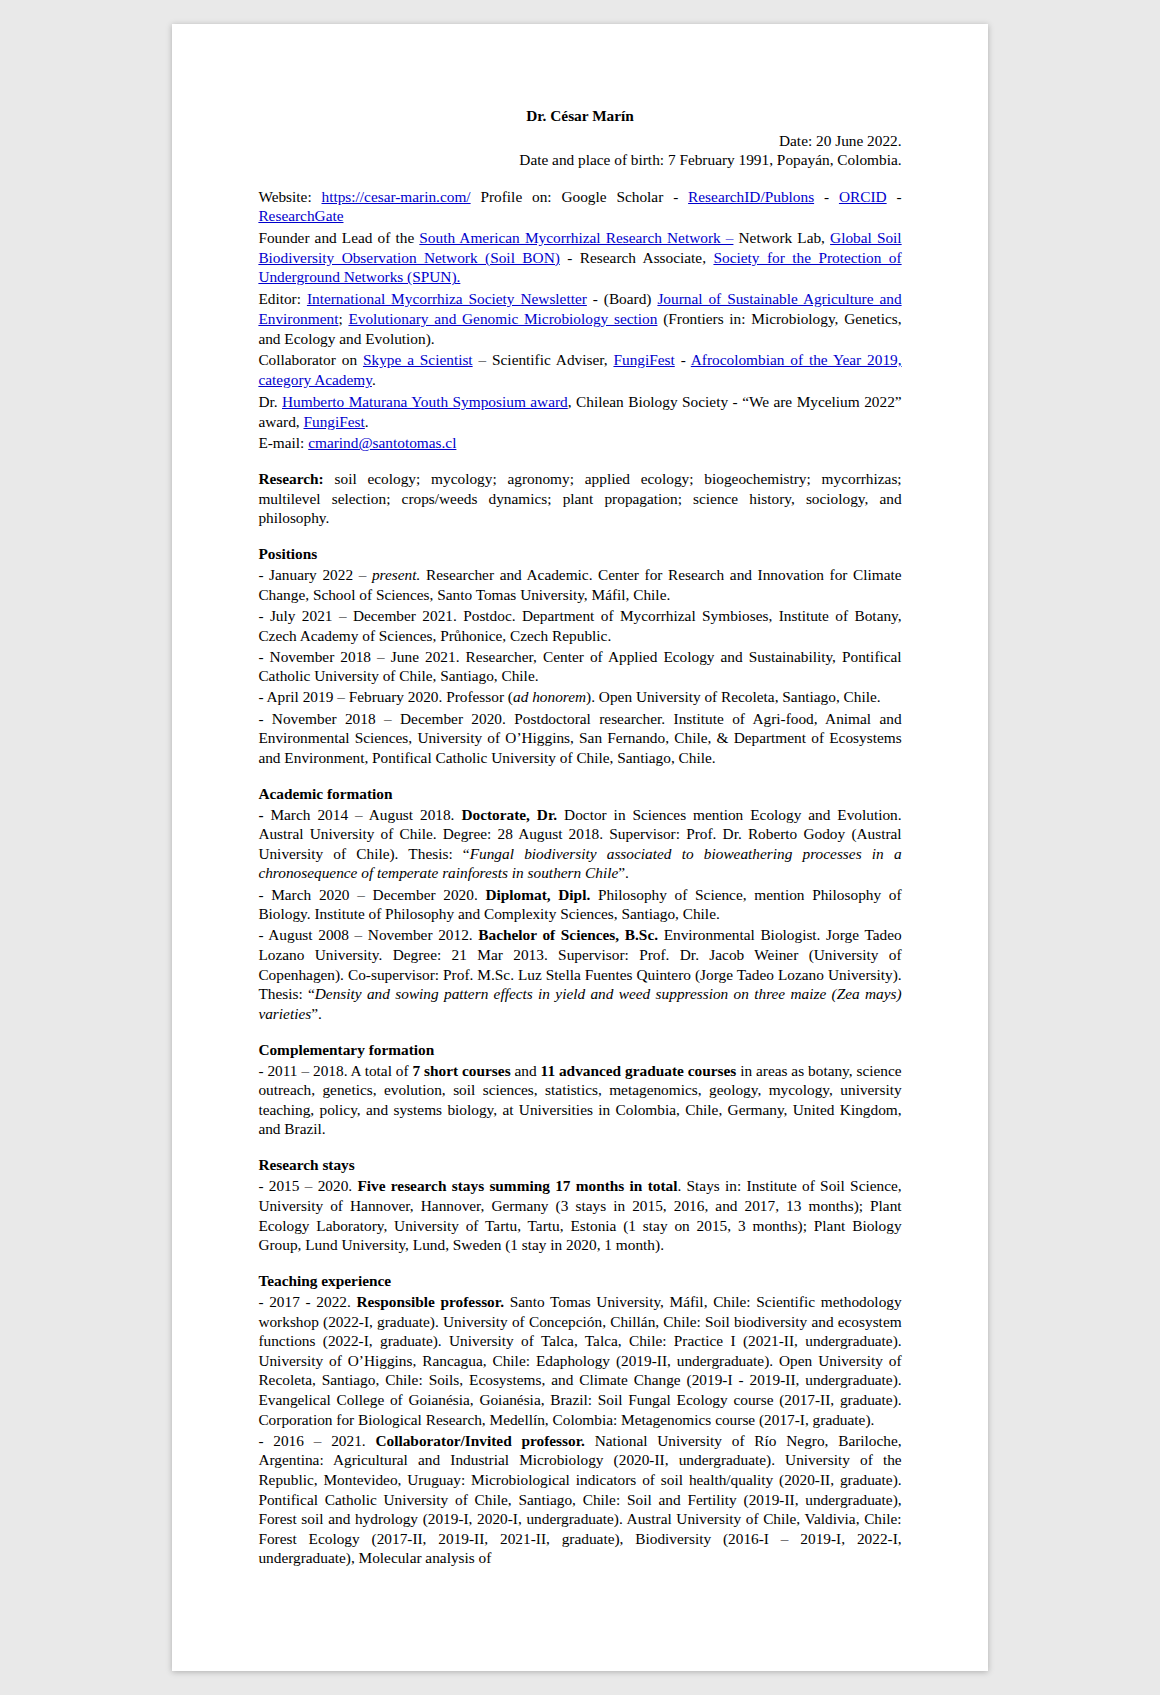Dr. César Marín
Date: 20 June 2022.
Date and place of birth: 7 February 1991, Popayán, Colombia.
Website: https://cesar-marin.com/ Profile on: Google Scholar - ResearchID/Publons - ORCID - ResearchGate
Founder and Lead of the South American Mycorrhizal Research Network – Network Lab, Global Soil Biodiversity Observation Network (Soil BON) - Research Associate, Society for the Protection of Underground Networks (SPUN).
Editor: International Mycorrhiza Society Newsletter - (Board) Journal of Sustainable Agriculture and Environment; Evolutionary and Genomic Microbiology section (Frontiers in: Microbiology, Genetics, and Ecology and Evolution).
Collaborator on Skype a Scientist – Scientific Adviser, FungiFest - Afrocolombian of the Year 2019, category Academy.
Dr. Humberto Maturana Youth Symposium award, Chilean Biology Society - “We are Mycelium 2022” award, FungiFest.
E-mail: cmarind@santotomas.cl
Research: soil ecology; mycology; agronomy; applied ecology; biogeochemistry; mycorrhizas; multilevel selection; crops/weeds dynamics; plant propagation; science history, sociology, and philosophy.
Positions
- January 2022 – present. Researcher and Academic. Center for Research and Innovation for Climate Change, School of Sciences, Santo Tomas University, Máfil, Chile.
- July 2021 – December 2021. Postdoc. Department of Mycorrhizal Symbioses, Institute of Botany, Czech Academy of Sciences, Průhonice, Czech Republic.
- November 2018 – June 2021. Researcher, Center of Applied Ecology and Sustainability, Pontifical Catholic University of Chile, Santiago, Chile.
- April 2019 – February 2020. Professor (ad honorem). Open University of Recoleta, Santiago, Chile.
- November 2018 – December 2020. Postdoctoral researcher. Institute of Agri-food, Animal and Environmental Sciences, University of O’Higgins, San Fernando, Chile, & Department of Ecosystems and Environment, Pontifical Catholic University of Chile, Santiago, Chile.
Academic formation
- March 2014 – August 2018. Doctorate, Dr. Doctor in Sciences mention Ecology and Evolution. Austral University of Chile. Degree: 28 August 2018. Supervisor: Prof. Dr. Roberto Godoy (Austral University of Chile). Thesis: “Fungal biodiversity associated to bioweathering processes in a chronosequence of temperate rainforests in southern Chile”.
- March 2020 – December 2020. Diplomat, Dipl. Philosophy of Science, mention Philosophy of Biology. Institute of Philosophy and Complexity Sciences, Santiago, Chile.
- August 2008 – November 2012. Bachelor of Sciences, B.Sc. Environmental Biologist. Jorge Tadeo Lozano University. Degree: 21 Mar 2013. Supervisor: Prof. Dr. Jacob Weiner (University of Copenhagen). Co-supervisor: Prof. M.Sc. Luz Stella Fuentes Quintero (Jorge Tadeo Lozano University). Thesis: “Density and sowing pattern effects in yield and weed suppression on three maize (Zea mays) varieties”.
Complementary formation
- 2011 – 2018. A total of 7 short courses and 11 advanced graduate courses in areas as botany, science outreach, genetics, evolution, soil sciences, statistics, metagenomics, geology, mycology, university teaching, policy, and systems biology, at Universities in Colombia, Chile, Germany, United Kingdom, and Brazil.
Research stays
- 2015 – 2020. Five research stays summing 17 months in total. Stays in: Institute of Soil Science, University of Hannover, Hannover, Germany (3 stays in 2015, 2016, and 2017, 13 months); Plant Ecology Laboratory, University of Tartu, Tartu, Estonia (1 stay on 2015, 3 months); Plant Biology Group, Lund University, Lund, Sweden (1 stay in 2020, 1 month).
Teaching experience
- 2017 - 2022. Responsible professor. Santo Tomas University, Máfil, Chile: Scientific methodology workshop (2022-I, graduate). University of Concepción, Chillán, Chile: Soil biodiversity and ecosystem functions (2022-I, graduate). University of Talca, Talca, Chile: Practice I (2021-II, undergraduate). University of O’Higgins, Rancagua, Chile: Edaphology (2019-II, undergraduate). Open University of Recoleta, Santiago, Chile: Soils, Ecosystems, and Climate Change (2019-I - 2019-II, undergraduate). Evangelical College of Goianésia, Goianésia, Brazil: Soil Fungal Ecology course (2017-II, graduate). Corporation for Biological Research, Medellín, Colombia: Metagenomics course (2017-I, graduate).
- 2016 – 2021. Collaborator/Invited professor. National University of Río Negro, Bariloche, Argentina: Agricultural and Industrial Microbiology (2020-II, undergraduate). University of the Republic, Montevideo, Uruguay: Microbiological indicators of soil health/quality (2020-II, graduate). Pontifical Catholic University of Chile, Santiago, Chile: Soil and Fertility (2019-II, undergraduate), Forest soil and hydrology (2019-I, 2020-I, undergraduate). Austral University of Chile, Valdivia, Chile: Forest Ecology (2017-II, 2019-II, 2021-II, graduate), Biodiversity (2016-I – 2019-I, 2022-I, undergraduate), Molecular analysis of